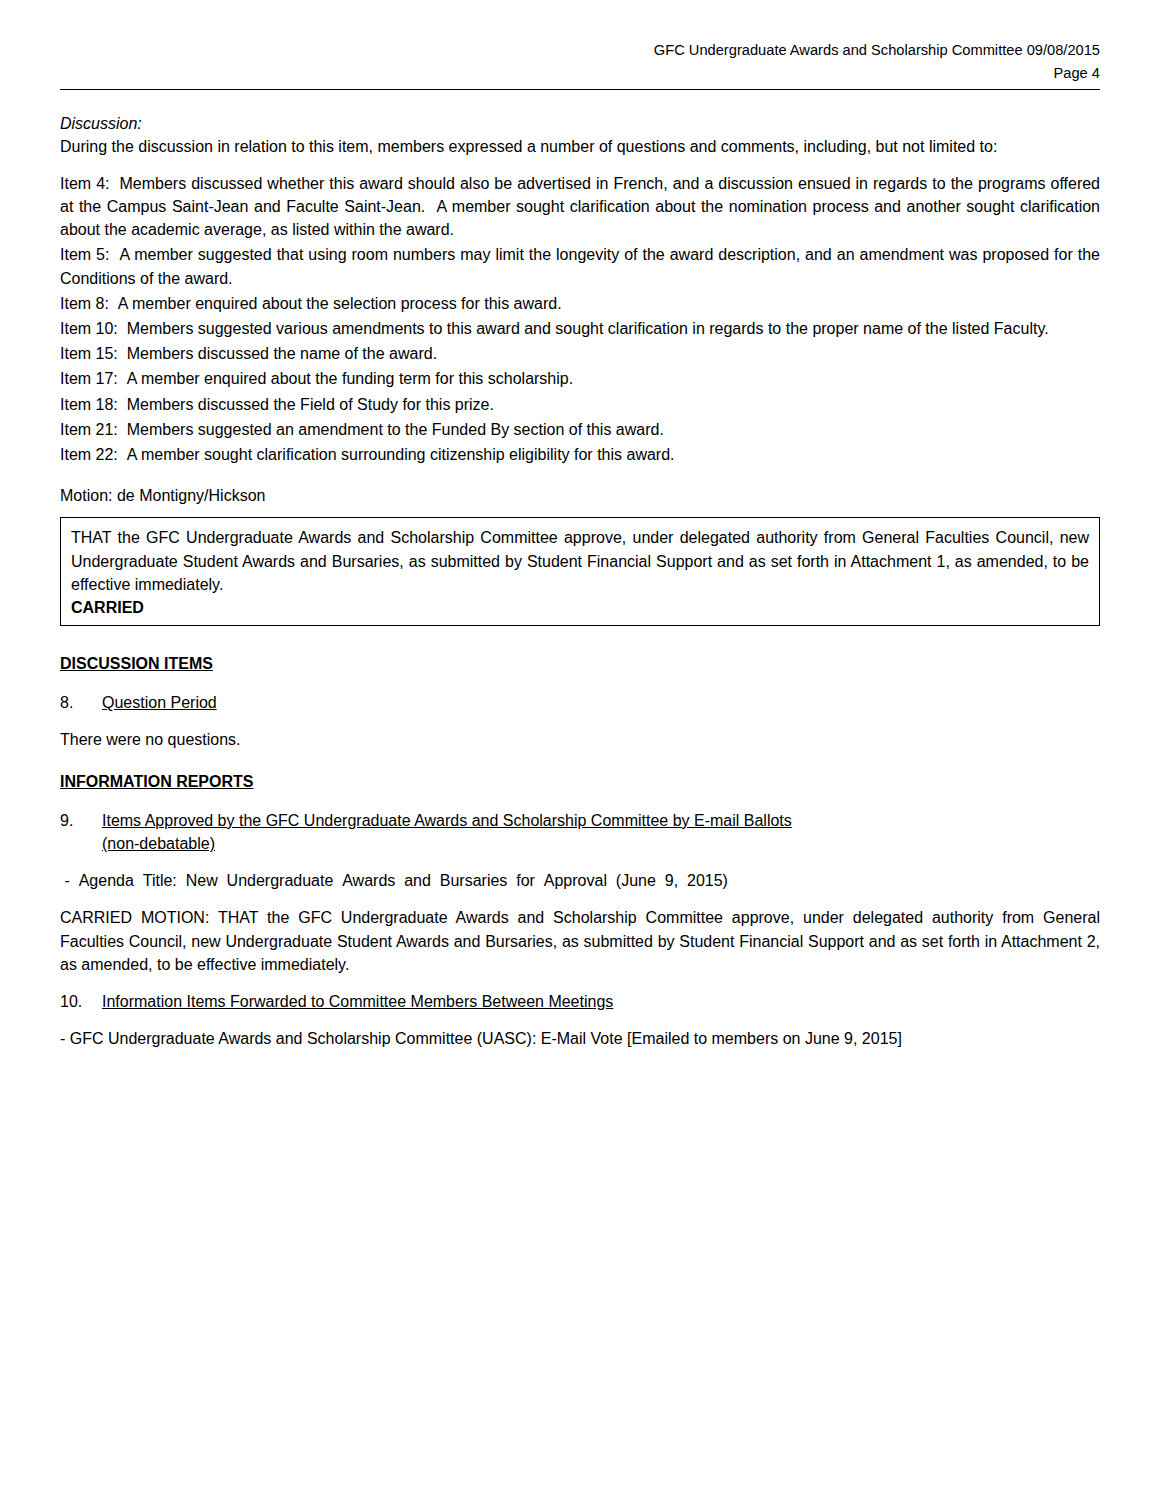GFC Undergraduate Awards and Scholarship Committee 09/08/2015
Page 4
Discussion:
During the discussion in relation to this item, members expressed a number of questions and comments, including, but not limited to:
Item 4: Members discussed whether this award should also be advertised in French, and a discussion ensued in regards to the programs offered at the Campus Saint-Jean and Faculte Saint-Jean. A member sought clarification about the nomination process and another sought clarification about the academic average, as listed within the award.
Item 5: A member suggested that using room numbers may limit the longevity of the award description, and an amendment was proposed for the Conditions of the award.
Item 8: A member enquired about the selection process for this award.
Item 10: Members suggested various amendments to this award and sought clarification in regards to the proper name of the listed Faculty.
Item 15: Members discussed the name of the award.
Item 17: A member enquired about the funding term for this scholarship.
Item 18: Members discussed the Field of Study for this prize.
Item 21: Members suggested an amendment to the Funded By section of this award.
Item 22: A member sought clarification surrounding citizenship eligibility for this award.
Motion: de Montigny/Hickson
THAT the GFC Undergraduate Awards and Scholarship Committee approve, under delegated authority from General Faculties Council, new Undergraduate Student Awards and Bursaries, as submitted by Student Financial Support and as set forth in Attachment 1, as amended, to be effective immediately.
CARRIED
DISCUSSION ITEMS
8.
Question Period
There were no questions.
INFORMATION REPORTS
9.
Items Approved by the GFC Undergraduate Awards and Scholarship Committee by E-mail Ballots
(non-debatable)
- Agenda Title: New Undergraduate Awards and Bursaries for Approval (June 9, 2015)
CARRIED MOTION: THAT the GFC Undergraduate Awards and Scholarship Committee approve, under delegated authority from General Faculties Council, new Undergraduate Student Awards and Bursaries, as submitted by Student Financial Support and as set forth in Attachment 2, as amended, to be effective immediately.
10.
Information Items Forwarded to Committee Members Between Meetings
- GFC Undergraduate Awards and Scholarship Committee (UASC): E-Mail Vote [Emailed to members on June 9, 2015]